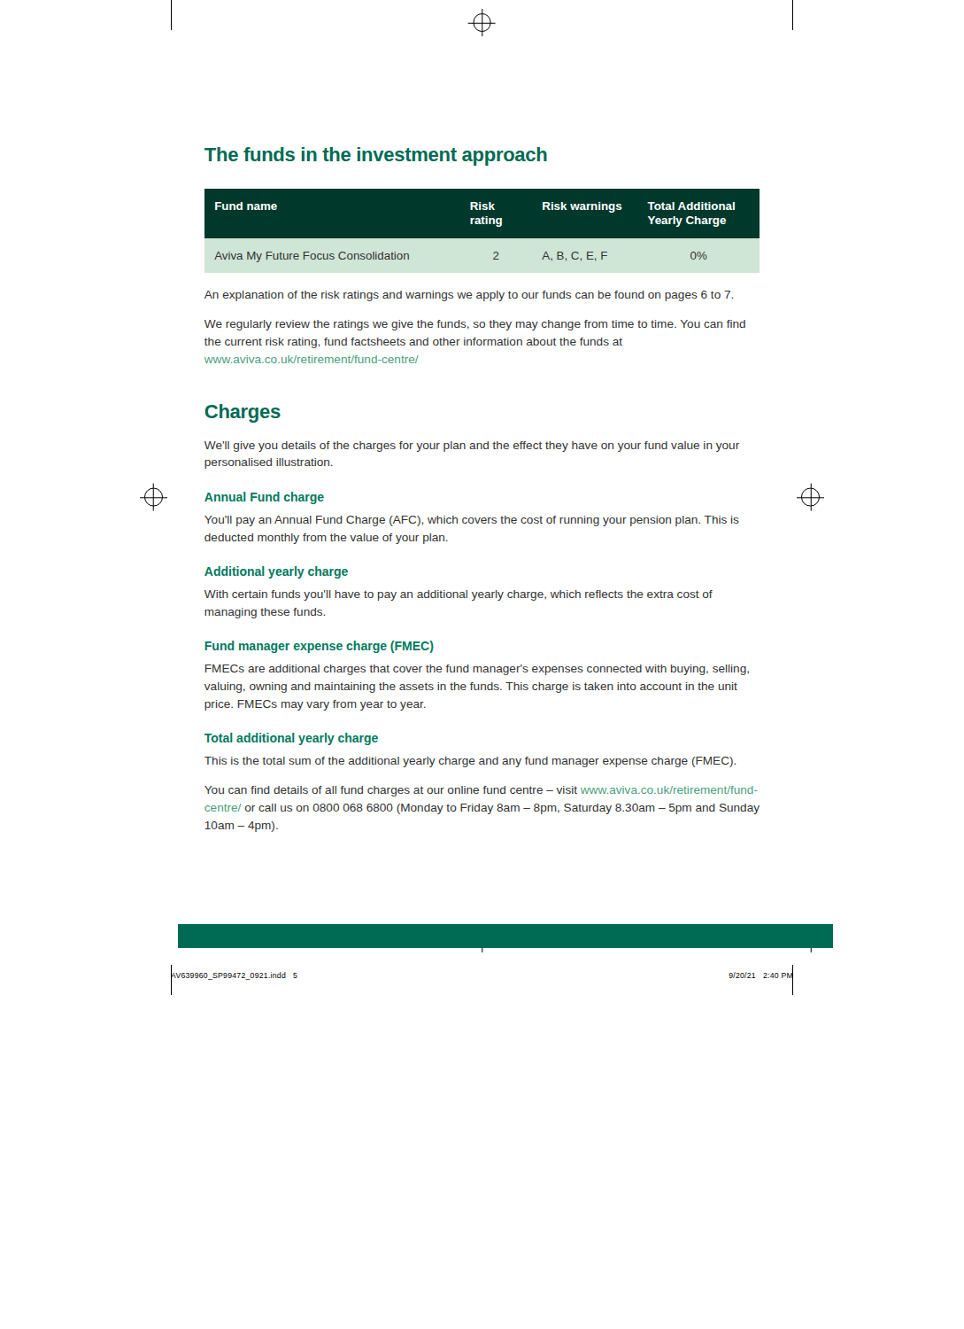The funds in the investment approach
| Fund name | Risk rating | Risk warnings | Total Additional Yearly Charge |
| --- | --- | --- | --- |
| Aviva My Future Focus Consolidation | 2 | A, B, C, E, F | 0% |
An explanation of the risk ratings and warnings we apply to our funds can be found on pages 6 to 7.
We regularly review the ratings we give the funds, so they may change from time to time. You can find the current risk rating, fund factsheets and other information about the funds at www.aviva.co.uk/retirement/fund-centre/
Charges
We'll give you details of the charges for your plan and the effect they have on your fund value in your personalised illustration.
Annual Fund charge
You'll pay an Annual Fund Charge (AFC), which covers the cost of running your pension plan. This is deducted monthly from the value of your plan.
Additional yearly charge
With certain funds you'll have to pay an additional yearly charge, which reflects the extra cost of managing these funds.
Fund manager expense charge (FMEC)
FMECs are additional charges that cover the fund manager's expenses connected with buying, selling, valuing, owning and maintaining the assets in the funds. This charge is taken into account in the unit price. FMECs may vary from year to year.
Total additional yearly charge
This is the total sum of the additional yearly charge and any fund manager expense charge (FMEC).
You can find details of all fund charges at our online fund centre – visit www.aviva.co.uk/retirement/fund-centre/ or call us on 0800 068 6800 (Monday to Friday 8am – 8pm, Saturday 8.30am – 5pm and Sunday 10am – 4pm).
AV639960_SP99472_0921.indd 5
9/20/21 2:40 PM